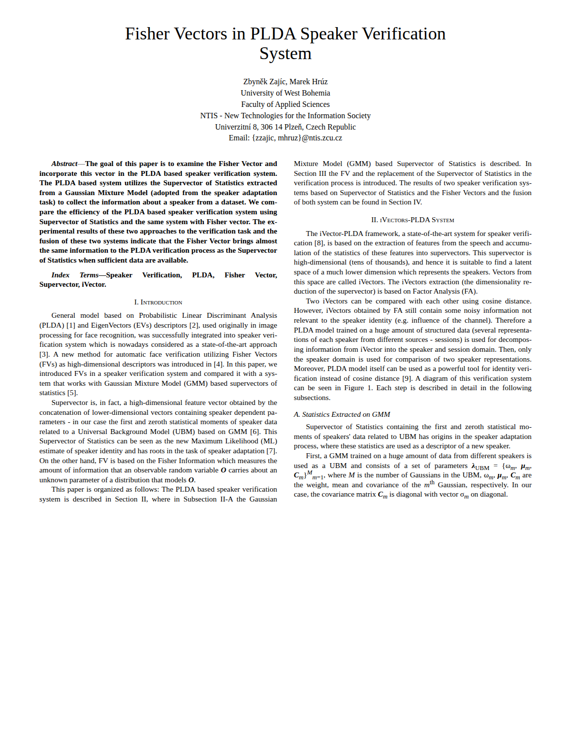Fisher Vectors in PLDA Speaker Verification
System
Zbyněk Zajíc, Marek Hrúz
University of West Bohemia
Faculty of Applied Sciences
NTIS - New Technologies for the Information Society
Univerzitní 8, 306 14 Plzeň, Czech Republic
Email: {zzajic, mhruz}@ntis.zcu.cz
Abstract—The goal of this paper is to examine the Fisher Vector and incorporate this vector in the PLDA based speaker verification system. The PLDA based system utilizes the Supervector of Statistics extracted from a Gaussian Mixture Model (adopted from the speaker adaptation task) to collect the information about a speaker from a dataset. We compare the efficiency of the PLDA based speaker verification system using Supervector of Statistics and the same system with Fisher vector. The experimental results of these two approaches to the verification task and the fusion of these two systems indicate that the Fisher Vector brings almost the same information to the PLDA verification process as the Supervector of Statistics when sufficient data are available.
Index Terms—Speaker Verification, PLDA, Fisher Vector, Supervector, iVector.
I. Introduction
General model based on Probabilistic Linear Discriminant Analysis (PLDA) [1] and EigenVectors (EVs) descriptors [2], used originally in image processing for face recognition, was successfully integrated into speaker verification system which is nowadays considered as a state-of-the-art approach [3]. A new method for automatic face verification utilizing Fisher Vectors (FVs) as high-dimensional descriptors was introduced in [4]. In this paper, we introduced FVs in a speaker verification system and compared it with a system that works with Gaussian Mixture Model (GMM) based supervectors of statistics [5].
Supervector is, in fact, a high-dimensional feature vector obtained by the concatenation of lower-dimensional vectors containing speaker dependent parameters - in our case the first and zeroth statistical moments of speaker data related to a Universal Background Model (UBM) based on GMM [6]. This Supervector of Statistics can be seen as the new Maximum Likelihood (ML) estimate of speaker identity and has roots in the task of speaker adaptation [7]. On the other hand, FV is based on the Fisher Information which measures the amount of information that an observable random variable O carries about an unknown parameter of a distribution that models O.
This paper is organized as follows: The PLDA based speaker verification system is described in Section II, where in Subsection II-A the Gaussian Mixture Model (GMM) based Supervector of Statistics is described. In Section III the FV and the replacement of the Supervector of Statistics in the verification process is introduced. The results of two speaker verification systems based on Supervector of Statistics and the Fisher Vectors and the fusion of both system can be found in Section IV.
II. iVectors-PLDA System
The iVector-PLDA framework, a state-of-the-art system for speaker verification [8], is based on the extraction of features from the speech and accumulation of the statistics of these features into supervectors. This supervector is high-dimensional (tens of thousands), and hence it is suitable to find a latent space of a much lower dimension which represents the speakers. Vectors from this space are called iVectors. The iVectors extraction (the dimensionality reduction of the supervector) is based on Factor Analysis (FA).
Two iVectors can be compared with each other using cosine distance. However, iVectors obtained by FA still contain some noisy information not relevant to the speaker identity (e.g. influence of the channel). Therefore a PLDA model trained on a huge amount of structured data (several representations of each speaker from different sources - sessions) is used for decomposing information from iVector into the speaker and session domain. Then, only the speaker domain is used for comparison of two speaker representations. Moreover, PLDA model itself can be used as a powerful tool for identity verification instead of cosine distance [9]. A diagram of this verification system can be seen in Figure 1. Each step is described in detail in the following subsections.
A. Statistics Extracted on GMM
Supervector of Statistics containing the first and zeroth statistical moments of speakers' data related to UBM has origins in the speaker adaptation process, where these statistics are used as a descriptor of a new speaker.
First, a GMM trained on a huge amount of data from different speakers is used as a UBM and consists of a set of parameters λUBM = {ωm, μm, Cm}Mm=1, where M is the number of Gaussians in the UBM, ωm, μm, Cm are the weight, mean and covariance of the mth Gaussian, respectively. In our case, the covariance matrix Cm is diagonal with vector σm on diagonal.